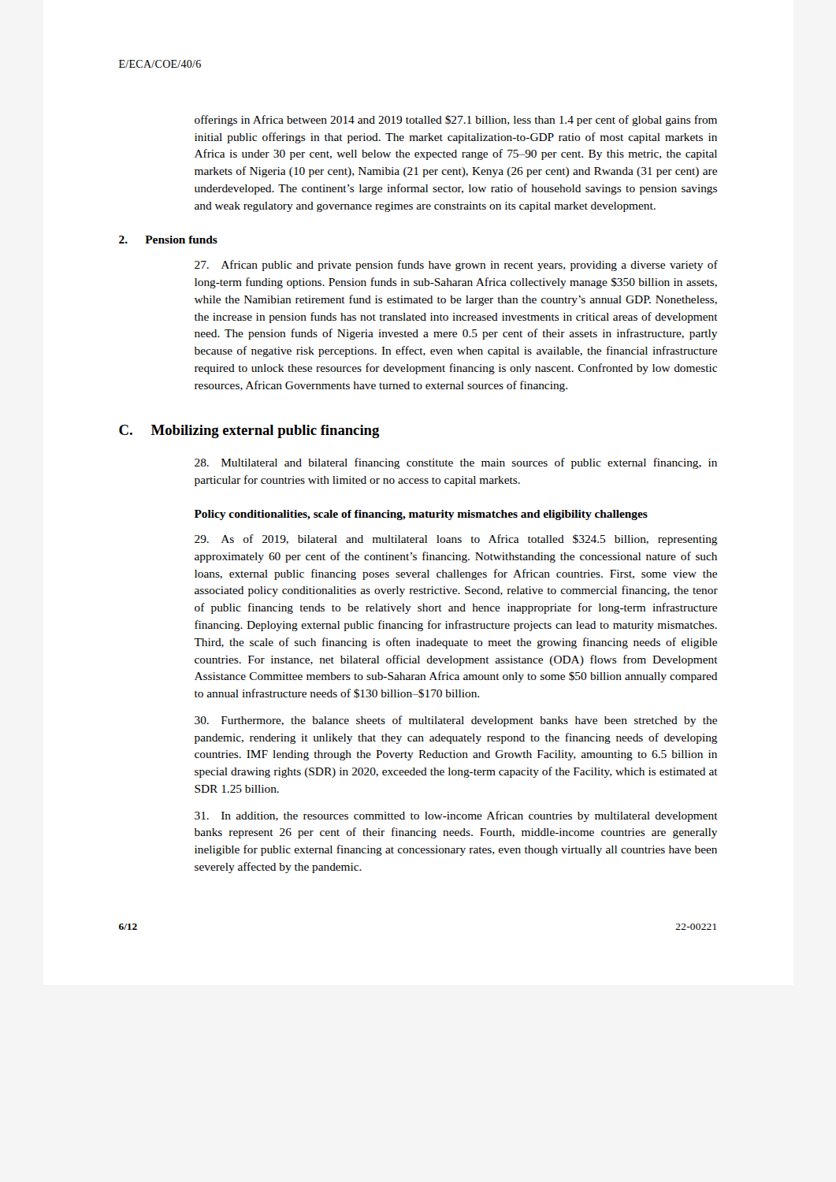E/ECA/COE/40/6
offerings in Africa between 2014 and 2019 totalled $27.1 billion, less than 1.4 per cent of global gains from initial public offerings in that period. The market capitalization-to-GDP ratio of most capital markets in Africa is under 30 per cent, well below the expected range of 75–90 per cent. By this metric, the capital markets of Nigeria (10 per cent), Namibia (21 per cent), Kenya (26 per cent) and Rwanda (31 per cent) are underdeveloped. The continent’s large informal sector, low ratio of household savings to pension savings and weak regulatory and governance regimes are constraints on its capital market development.
2. Pension funds
27. African public and private pension funds have grown in recent years, providing a diverse variety of long-term funding options. Pension funds in sub-Saharan Africa collectively manage $350 billion in assets, while the Namibian retirement fund is estimated to be larger than the country’s annual GDP. Nonetheless, the increase in pension funds has not translated into increased investments in critical areas of development need. The pension funds of Nigeria invested a mere 0.5 per cent of their assets in infrastructure, partly because of negative risk perceptions. In effect, even when capital is available, the financial infrastructure required to unlock these resources for development financing is only nascent. Confronted by low domestic resources, African Governments have turned to external sources of financing.
C. Mobilizing external public financing
28. Multilateral and bilateral financing constitute the main sources of public external financing, in particular for countries with limited or no access to capital markets.
Policy conditionalities, scale of financing, maturity mismatches and eligibility challenges
29. As of 2019, bilateral and multilateral loans to Africa totalled $324.5 billion, representing approximately 60 per cent of the continent’s financing. Notwithstanding the concessional nature of such loans, external public financing poses several challenges for African countries. First, some view the associated policy conditionalities as overly restrictive. Second, relative to commercial financing, the tenor of public financing tends to be relatively short and hence inappropriate for long-term infrastructure financing. Deploying external public financing for infrastructure projects can lead to maturity mismatches. Third, the scale of such financing is often inadequate to meet the growing financing needs of eligible countries. For instance, net bilateral official development assistance (ODA) flows from Development Assistance Committee members to sub-Saharan Africa amount only to some $50 billion annually compared to annual infrastructure needs of $130 billion–$170 billion.
30. Furthermore, the balance sheets of multilateral development banks have been stretched by the pandemic, rendering it unlikely that they can adequately respond to the financing needs of developing countries. IMF lending through the Poverty Reduction and Growth Facility, amounting to 6.5 billion in special drawing rights (SDR) in 2020, exceeded the long-term capacity of the Facility, which is estimated at SDR 1.25 billion.
31. In addition, the resources committed to low-income African countries by multilateral development banks represent 26 per cent of their financing needs. Fourth, middle-income countries are generally ineligible for public external financing at concessionary rates, even though virtually all countries have been severely affected by the pandemic.
6/12
22-00221